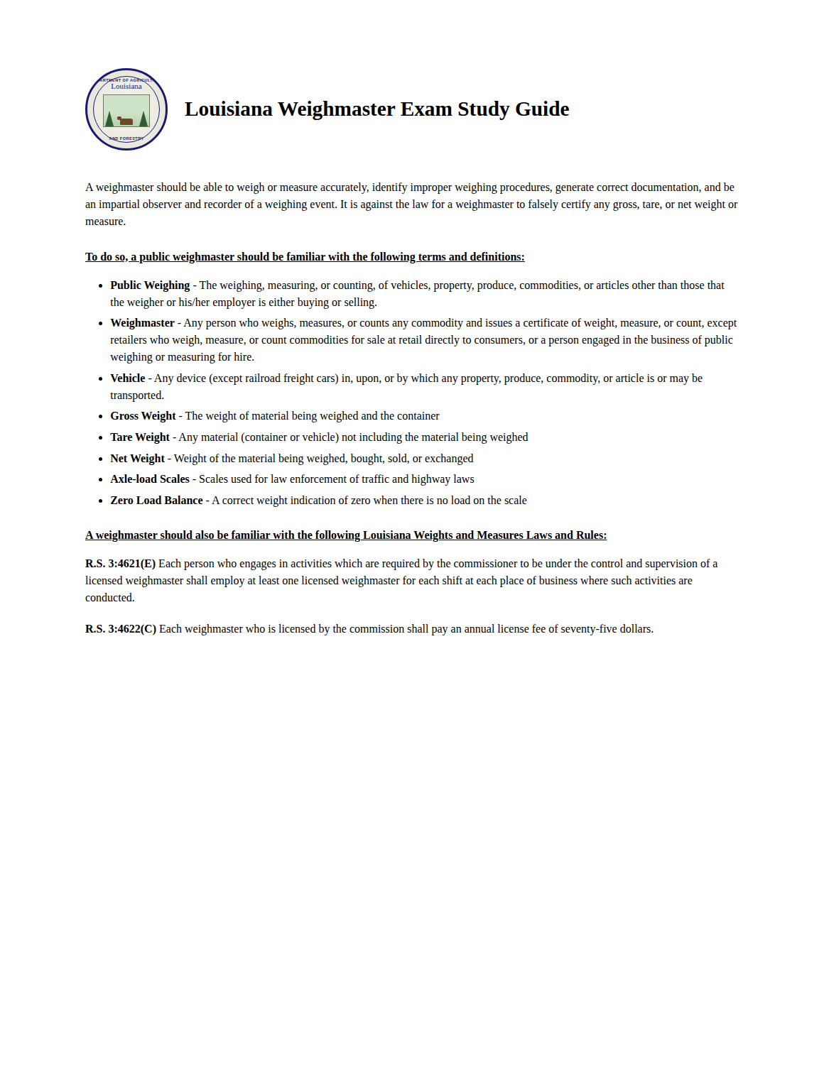Louisiana
Department of Agriculture
and Forestry
Louisiana Weighmaster Exam Study Guide
A weighmaster should be able to weigh or measure accurately, identify improper weighing procedures, generate correct documentation, and be an impartial observer and recorder of a weighing event. It is against the law for a weighmaster to falsely certify any gross, tare, or net weight or measure.
To do so, a public weighmaster should be familiar with the following terms and definitions:
Public Weighing - The weighing, measuring, or counting, of vehicles, property, produce, commodities, or articles other than those that the weigher or his/her employer is either buying or selling.
Weighmaster - Any person who weighs, measures, or counts any commodity and issues a certificate of weight, measure, or count, except retailers who weigh, measure, or count commodities for sale at retail directly to consumers, or a person engaged in the business of public weighing or measuring for hire.
Vehicle - Any device (except railroad freight cars) in, upon, or by which any property, produce, commodity, or article is or may be transported.
Gross Weight - The weight of material being weighed and the container
Tare Weight - Any material (container or vehicle) not including the material being weighed
Net Weight - Weight of the material being weighed, bought, sold, or exchanged
Axle-load Scales - Scales used for law enforcement of traffic and highway laws
Zero Load Balance - A correct weight indication of zero when there is no load on the scale
A weighmaster should also be familiar with the following Louisiana Weights and Measures Laws and Rules:
R.S. 3:4621(E) Each person who engages in activities which are required by the commissioner to be under the control and supervision of a licensed weighmaster shall employ at least one licensed weighmaster for each shift at each place of business where such activities are conducted.
R.S. 3:4622(C) Each weighmaster who is licensed by the commission shall pay an annual license fee of seventy-five dollars.